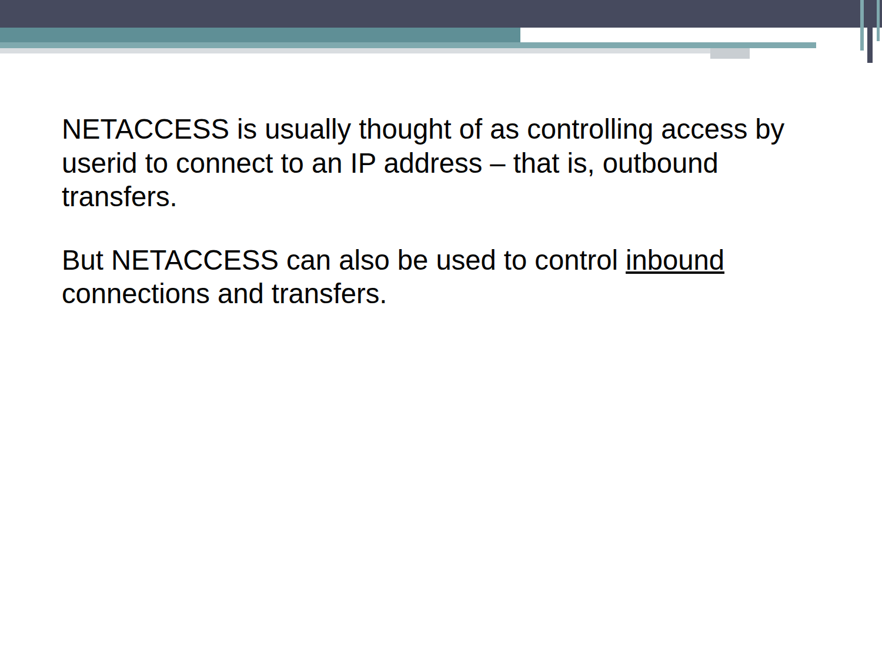NETACCESS is usually thought of as controlling access by userid to connect to an IP address – that is, outbound transfers.
But NETACCESS can also be used to control inbound connections and transfers.